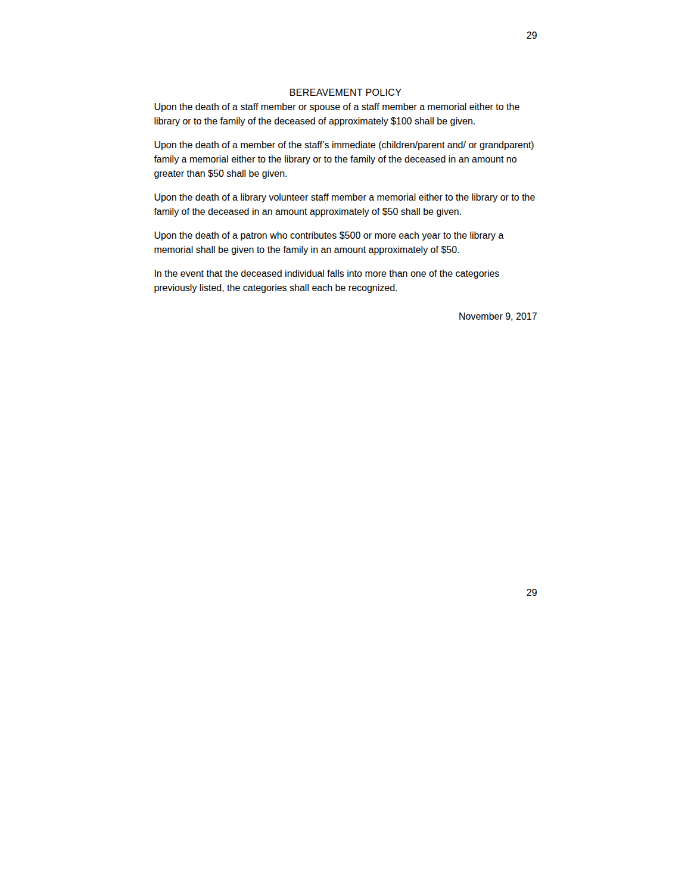29
BEREAVEMENT POLICY
Upon the death of a staff member or spouse of a staff member a memorial either to the library or to the family of the deceased of approximately $100 shall be given.
Upon the death of a member of the staff’s immediate (children/parent and/ or grandparent) family a memorial either to the library or to the family of the deceased in an amount no greater than $50 shall be given.
Upon the death of a library volunteer staff member a memorial either to the library or to the family of the deceased in an amount approximately of $50 shall be given.
Upon the death of a patron who contributes $500 or more each year to the library a memorial shall be given to the family in an amount approximately of $50.
In the event that the deceased individual falls into more than one of the categories previously listed, the categories shall each be recognized.
November 9, 2017
29